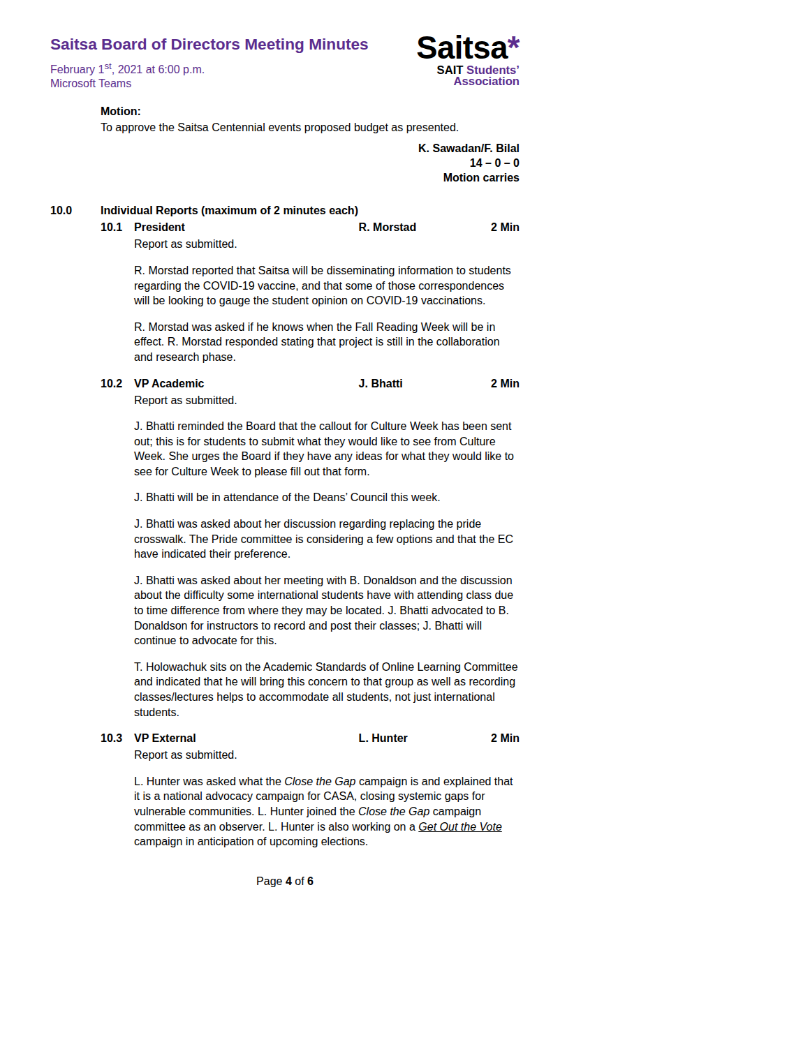Saitsa Board of Directors Meeting Minutes
February 1st, 2021 at 6:00 p.m.
Microsoft Teams
Saitsa*
SAIT Students’
Association
Motion:
To approve the Saitsa Centennial events proposed budget as presented.
K. Sawadan/F. Bilal
14 – 0 – 0
Motion carries
10.0 Individual Reports (maximum of 2 minutes each)
10.1 President R. Morstad 2 Min
Report as submitted.
R. Morstad reported that Saitsa will be disseminating information to students regarding the COVID-19 vaccine, and that some of those correspondences will be looking to gauge the student opinion on COVID-19 vaccinations.
R. Morstad was asked if he knows when the Fall Reading Week will be in effect. R. Morstad responded stating that project is still in the collaboration and research phase.
10.2 VP Academic J. Bhatti 2 Min
Report as submitted.
J. Bhatti reminded the Board that the callout for Culture Week has been sent out; this is for students to submit what they would like to see from Culture Week. She urges the Board if they have any ideas for what they would like to see for Culture Week to please fill out that form.
J. Bhatti will be in attendance of the Deans’ Council this week.
J. Bhatti was asked about her discussion regarding replacing the pride crosswalk. The Pride committee is considering a few options and that the EC have indicated their preference.
J. Bhatti was asked about her meeting with B. Donaldson and the discussion about the difficulty some international students have with attending class due to time difference from where they may be located. J. Bhatti advocated to B. Donaldson for instructors to record and post their classes; J. Bhatti will continue to advocate for this.
T. Holowachuk sits on the Academic Standards of Online Learning Committee and indicated that he will bring this concern to that group as well as recording classes/lectures helps to accommodate all students, not just international students.
10.3 VP External L. Hunter 2 Min
Report as submitted.
L. Hunter was asked what the Close the Gap campaign is and explained that it is a national advocacy campaign for CASA, closing systemic gaps for vulnerable communities. L. Hunter joined the Close the Gap campaign committee as an observer. L. Hunter is also working on a Get Out the Vote campaign in anticipation of upcoming elections.
Page 4 of 6